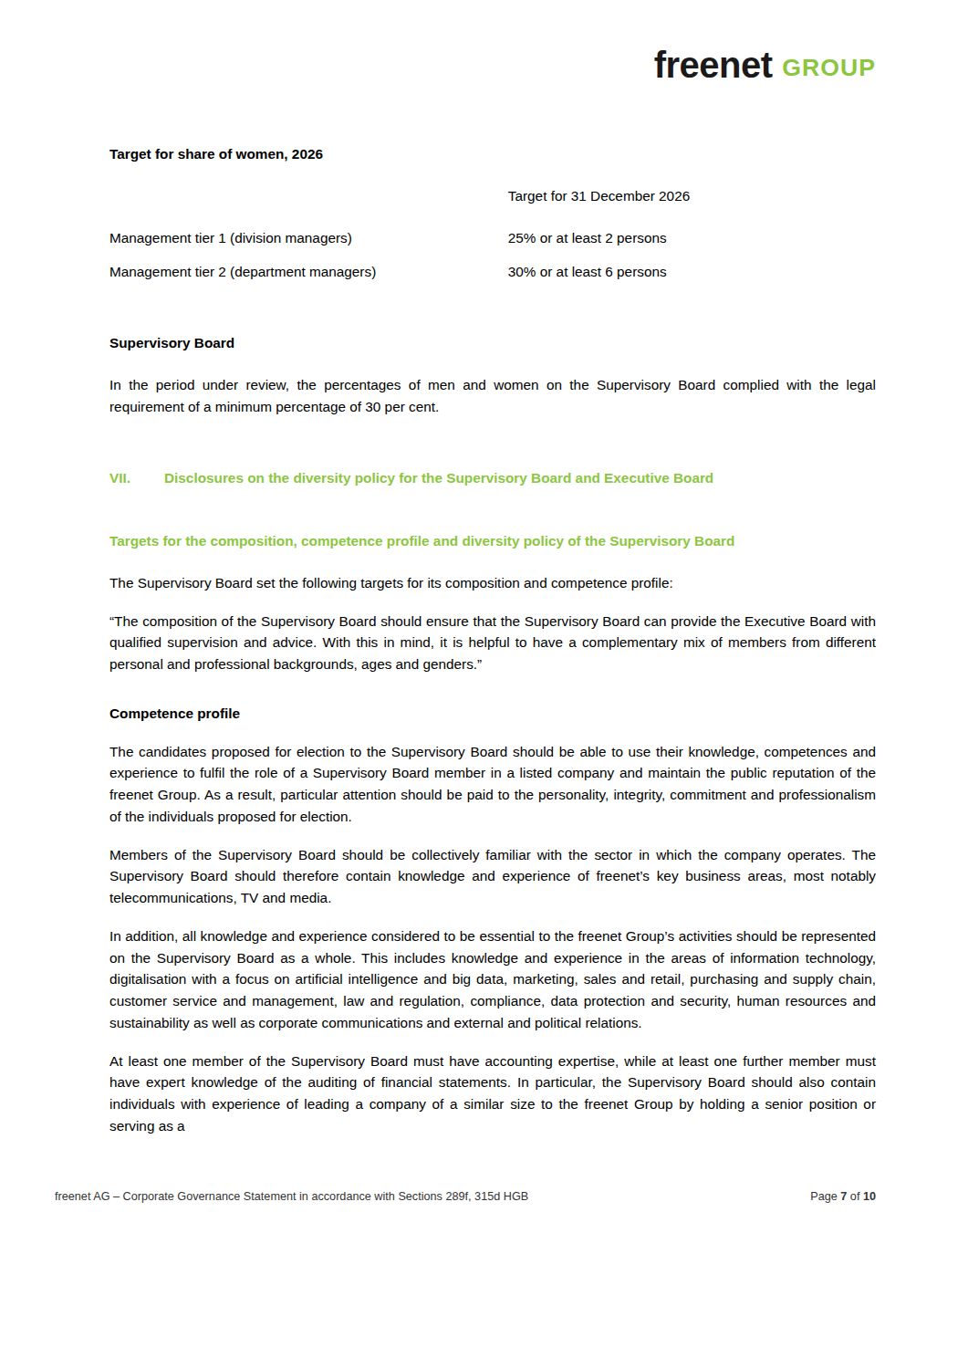freenet GROUP
Target for share of women, 2026
| | Target for 31 December 2026 |
| Management tier 1 (division managers) | 25% or at least 2 persons |
| Management tier 2 (department managers) | 30% or at least 6 persons |
Supervisory Board
In the period under review, the percentages of men and women on the Supervisory Board complied with the legal requirement of a minimum percentage of 30 per cent.
VII.
Disclosures on the diversity policy for the Supervisory Board and Executive Board
Targets for the composition, competence profile and diversity policy of the Supervisory Board
The Supervisory Board set the following targets for its composition and competence profile:
“The composition of the Supervisory Board should ensure that the Supervisory Board can provide the Executive Board with qualified supervision and advice. With this in mind, it is helpful to have a complementary mix of members from different personal and professional backgrounds, ages and genders.”
Competence profile
The candidates proposed for election to the Supervisory Board should be able to use their knowledge, competences and experience to fulfil the role of a Supervisory Board member in a listed company and maintain the public reputation of the freenet Group. As a result, particular attention should be paid to the personality, integrity, commitment and professionalism of the individuals proposed for election.
Members of the Supervisory Board should be collectively familiar with the sector in which the company operates. The Supervisory Board should therefore contain knowledge and experience of freenet’s key business areas, most notably telecommunications, TV and media.
In addition, all knowledge and experience considered to be essential to the freenet Group’s activities should be represented on the Supervisory Board as a whole. This includes knowledge and experience in the areas of information technology, digitalisation with a focus on artificial intelligence and big data, marketing, sales and retail, purchasing and supply chain, customer service and management, law and regulation, compliance, data protection and security, human resources and sustainability as well as corporate communications and external and political relations.
At least one member of the Supervisory Board must have accounting expertise, while at least one further member must have expert knowledge of the auditing of financial statements. In particular, the Supervisory Board should also contain individuals with experience of leading a company of a similar size to the freenet Group by holding a senior position or serving as a
freenet AG – Corporate Governance Statement in accordance with Sections 289f, 315d HGB
Page 7 of 10